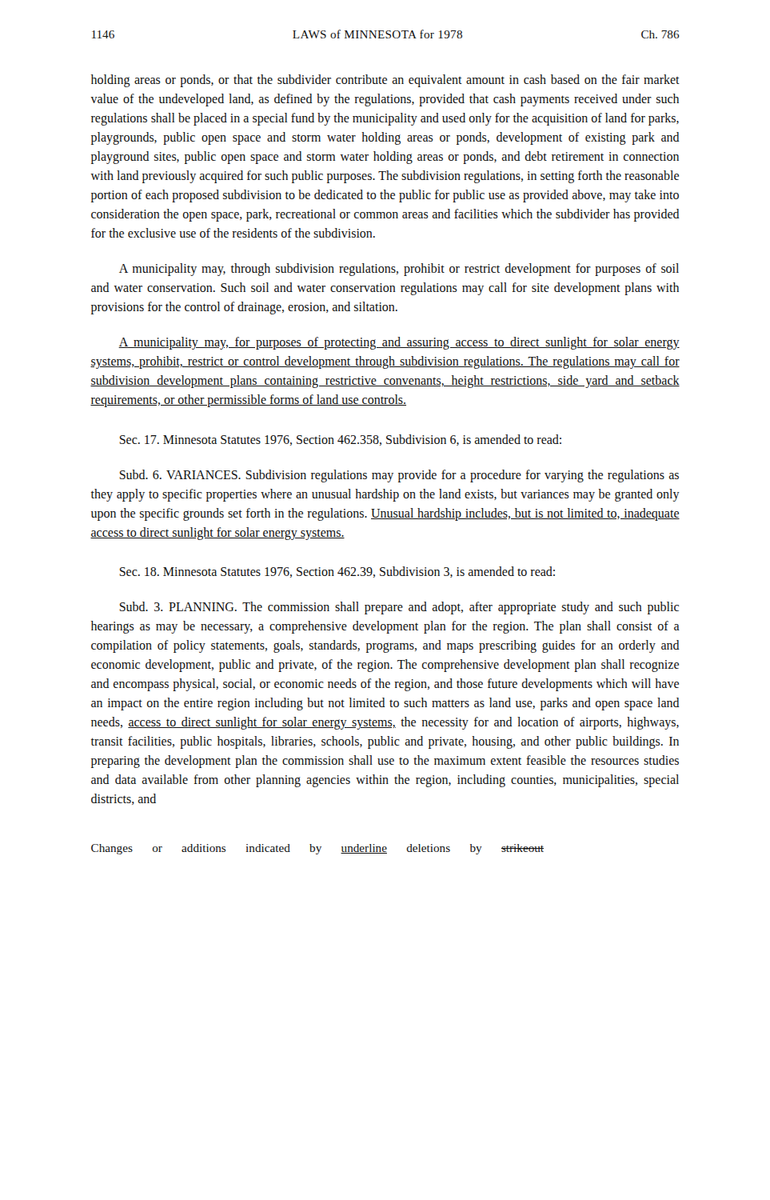1146 LAWS of MINNESOTA for 1978 Ch. 786
holding areas or ponds, or that the subdivider contribute an equivalent amount in cash based on the fair market value of the undeveloped land, as defined by the regulations, provided that cash payments received under such regulations shall be placed in a special fund by the municipality and used only for the acquisition of land for parks, playgrounds, public open space and storm water holding areas or ponds, development of existing park and playground sites, public open space and storm water holding areas or ponds, and debt retirement in connection with land previously acquired for such public purposes. The subdivision regulations, in setting forth the reasonable portion of each proposed subdivision to be dedicated to the public for public use as provided above, may take into consideration the open space, park, recreational or common areas and facilities which the subdivider has provided for the exclusive use of the residents of the subdivision.
A municipality may, through subdivision regulations, prohibit or restrict development for purposes of soil and water conservation. Such soil and water conservation regulations may call for site development plans with provisions for the control of drainage, erosion, and siltation.
A municipality may, for purposes of protecting and assuring access to direct sunlight for solar energy systems, prohibit, restrict or control development through subdivision regulations. The regulations may call for subdivision development plans containing restrictive convenants, height restrictions, side yard and setback requirements, or other permissible forms of land use controls.
Sec. 17. Minnesota Statutes 1976, Section 462.358, Subdivision 6, is amended to read:
Subd. 6. VARIANCES. Subdivision regulations may provide for a procedure for varying the regulations as they apply to specific properties where an unusual hardship on the land exists, but variances may be granted only upon the specific grounds set forth in the regulations. Unusual hardship includes, but is not limited to, inadequate access to direct sunlight for solar energy systems.
Sec. 18. Minnesota Statutes 1976, Section 462.39, Subdivision 3, is amended to read:
Subd. 3. PLANNING. The commission shall prepare and adopt, after appropriate study and such public hearings as may be necessary, a comprehensive development plan for the region. The plan shall consist of a compilation of policy statements, goals, standards, programs, and maps prescribing guides for an orderly and economic development, public and private, of the region. The comprehensive development plan shall recognize and encompass physical, social, or economic needs of the region, and those future developments which will have an impact on the entire region including but not limited to such matters as land use, parks and open space land needs, access to direct sunlight for solar energy systems, the necessity for and location of airports, highways, transit facilities, public hospitals, libraries, schools, public and private, housing, and other public buildings. In preparing the development plan the commission shall use to the maximum extent feasible the resources studies and data available from other planning agencies within the region, including counties, municipalities, special districts, and
Changes or additions indicated by underline deletions by strikeout